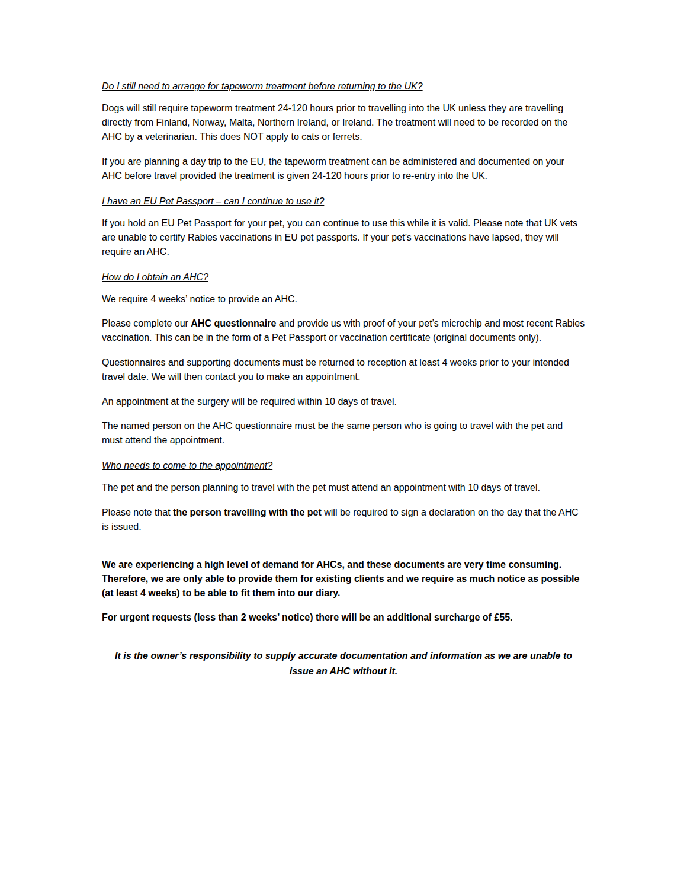Do I still need to arrange for tapeworm treatment before returning to the UK?
Dogs will still require tapeworm treatment 24-120 hours prior to travelling into the UK unless they are travelling directly from Finland, Norway, Malta, Northern Ireland, or Ireland. The treatment will need to be recorded on the AHC by a veterinarian. This does NOT apply to cats or ferrets.
If you are planning a day trip to the EU, the tapeworm treatment can be administered and documented on your AHC before travel provided the treatment is given 24-120 hours prior to re-entry into the UK.
I have an EU Pet Passport – can I continue to use it?
If you hold an EU Pet Passport for your pet, you can continue to use this while it is valid. Please note that UK vets are unable to certify Rabies vaccinations in EU pet passports. If your pet’s vaccinations have lapsed, they will require an AHC.
How do I obtain an AHC?
We require 4 weeks’ notice to provide an AHC.
Please complete our AHC questionnaire and provide us with proof of your pet’s microchip and most recent Rabies vaccination. This can be in the form of a Pet Passport or vaccination certificate (original documents only).
Questionnaires and supporting documents must be returned to reception at least 4 weeks prior to your intended travel date. We will then contact you to make an appointment.
An appointment at the surgery will be required within 10 days of travel.
The named person on the AHC questionnaire must be the same person who is going to travel with the pet and must attend the appointment.
Who needs to come to the appointment?
The pet and the person planning to travel with the pet must attend an appointment with 10 days of travel.
Please note that the person travelling with the pet will be required to sign a declaration on the day that the AHC is issued.
We are experiencing a high level of demand for AHCs, and these documents are very time consuming. Therefore, we are only able to provide them for existing clients and we require as much notice as possible (at least 4 weeks) to be able to fit them into our diary.
For urgent requests (less than 2 weeks’ notice) there will be an additional surcharge of £55.
It is the owner’s responsibility to supply accurate documentation and information as we are unable to issue an AHC without it.